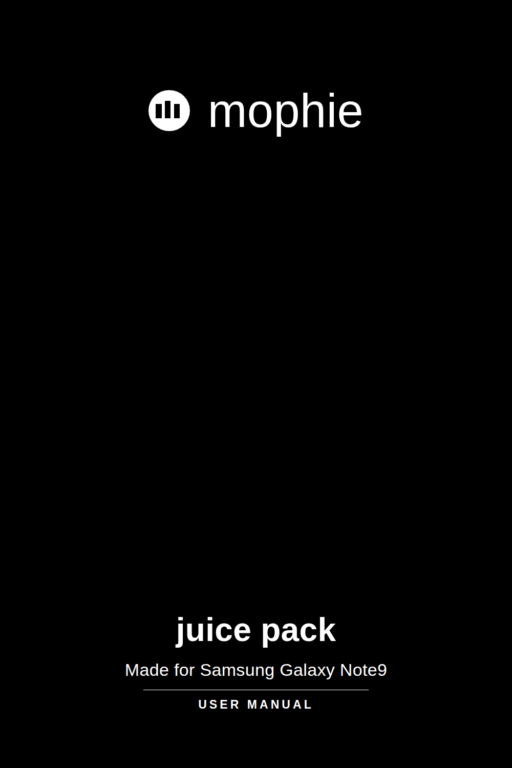mophie
juice pack
Made for Samsung Galaxy Note9
User Manual